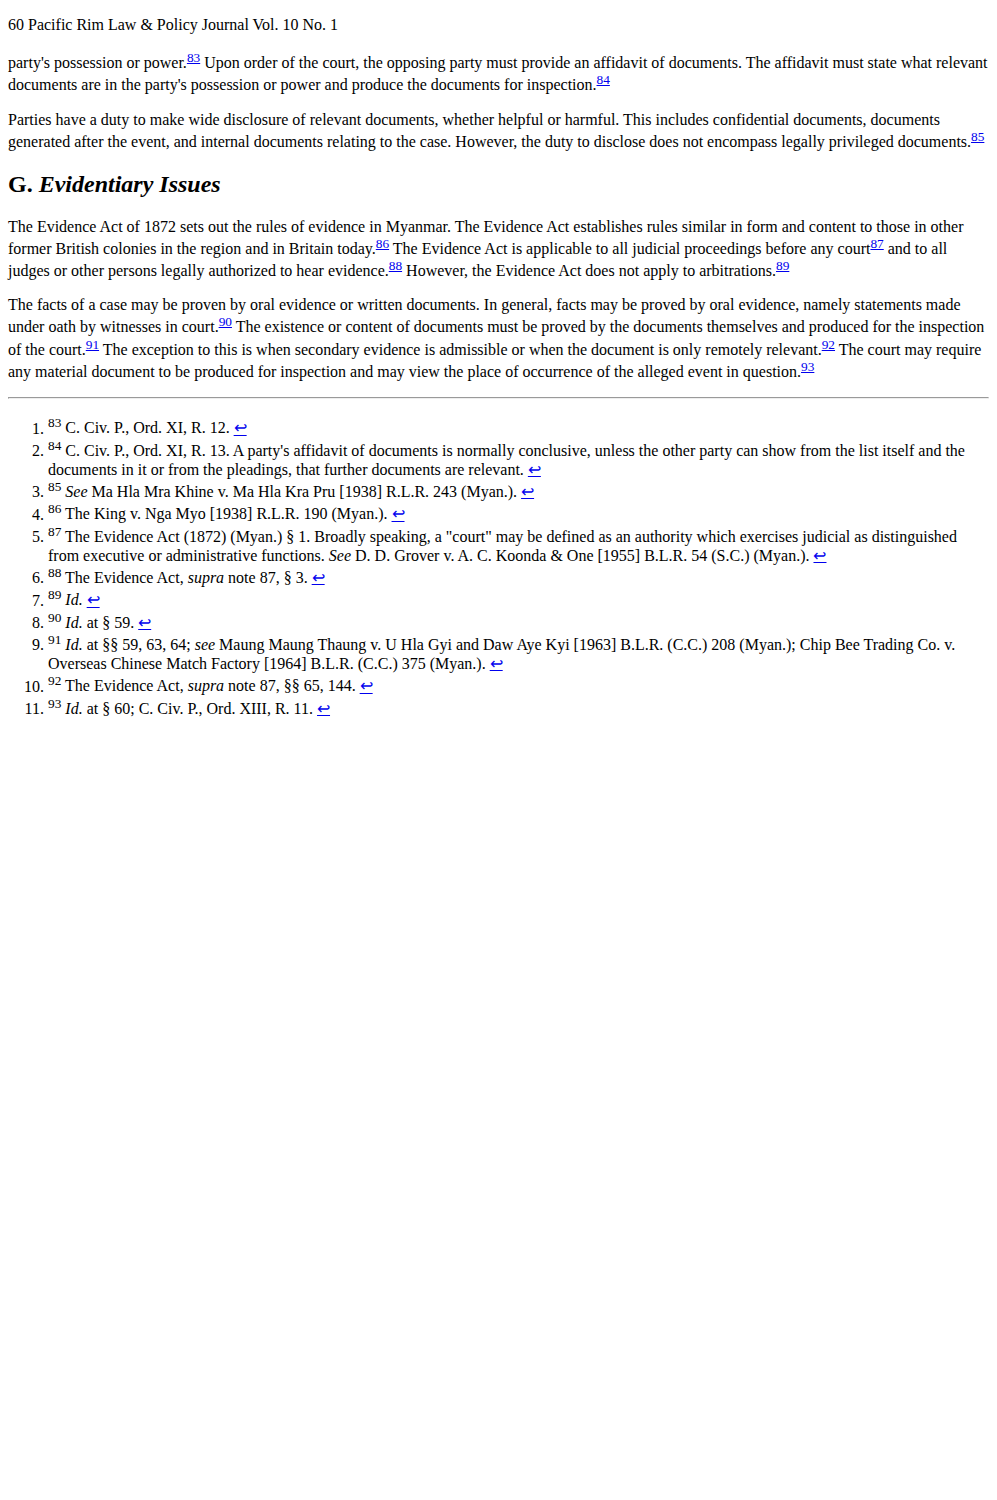60 Pacific Rim Law & Policy Journal Vol. 10 No. 1
party's possession or power.83 Upon order of the court, the opposing party must provide an affidavit of documents. The affidavit must state what relevant documents are in the party's possession or power and produce the documents for inspection.84
Parties have a duty to make wide disclosure of relevant documents, whether helpful or harmful. This includes confidential documents, documents generated after the event, and internal documents relating to the case. However, the duty to disclose does not encompass legally privileged documents.85
G. Evidentiary Issues
The Evidence Act of 1872 sets out the rules of evidence in Myanmar. The Evidence Act establishes rules similar in form and content to those in other former British colonies in the region and in Britain today.86 The Evidence Act is applicable to all judicial proceedings before any court87 and to all judges or other persons legally authorized to hear evidence.88 However, the Evidence Act does not apply to arbitrations.89
The facts of a case may be proven by oral evidence or written documents. In general, facts may be proved by oral evidence, namely statements made under oath by witnesses in court.90 The existence or content of documents must be proved by the documents themselves and produced for the inspection of the court.91 The exception to this is when secondary evidence is admissible or when the document is only remotely relevant.92 The court may require any material document to be produced for inspection and may view the place of occurrence of the alleged event in question.93
83 C. Civ. P., Ord. XI, R. 12. ↩
84 C. Civ. P., Ord. XI, R. 13. A party's affidavit of documents is normally conclusive, unless the other party can show from the list itself and the documents in it or from the pleadings, that further documents are relevant. ↩
85 See Ma Hla Mra Khine v. Ma Hla Kra Pru [1938] R.L.R. 243 (Myan.). ↩
86 The King v. Nga Myo [1938] R.L.R. 190 (Myan.). ↩
87 The Evidence Act (1872) (Myan.) § 1. Broadly speaking, a "court" may be defined as an authority which exercises judicial as distinguished from executive or administrative functions. See D. D. Grover v. A. C. Koonda & One [1955] B.L.R. 54 (S.C.) (Myan.). ↩
88 The Evidence Act, supra note 87, § 3. ↩
89 Id. ↩
90 Id. at § 59. ↩
91 Id. at §§ 59, 63, 64; see Maung Maung Thaung v. U Hla Gyi and Daw Aye Kyi [1963] B.L.R. (C.C.) 208 (Myan.); Chip Bee Trading Co. v. Overseas Chinese Match Factory [1964] B.L.R. (C.C.) 375 (Myan.). ↩
92 The Evidence Act, supra note 87, §§ 65, 144. ↩
93 Id. at § 60; C. Civ. P., Ord. XIII, R. 11. ↩